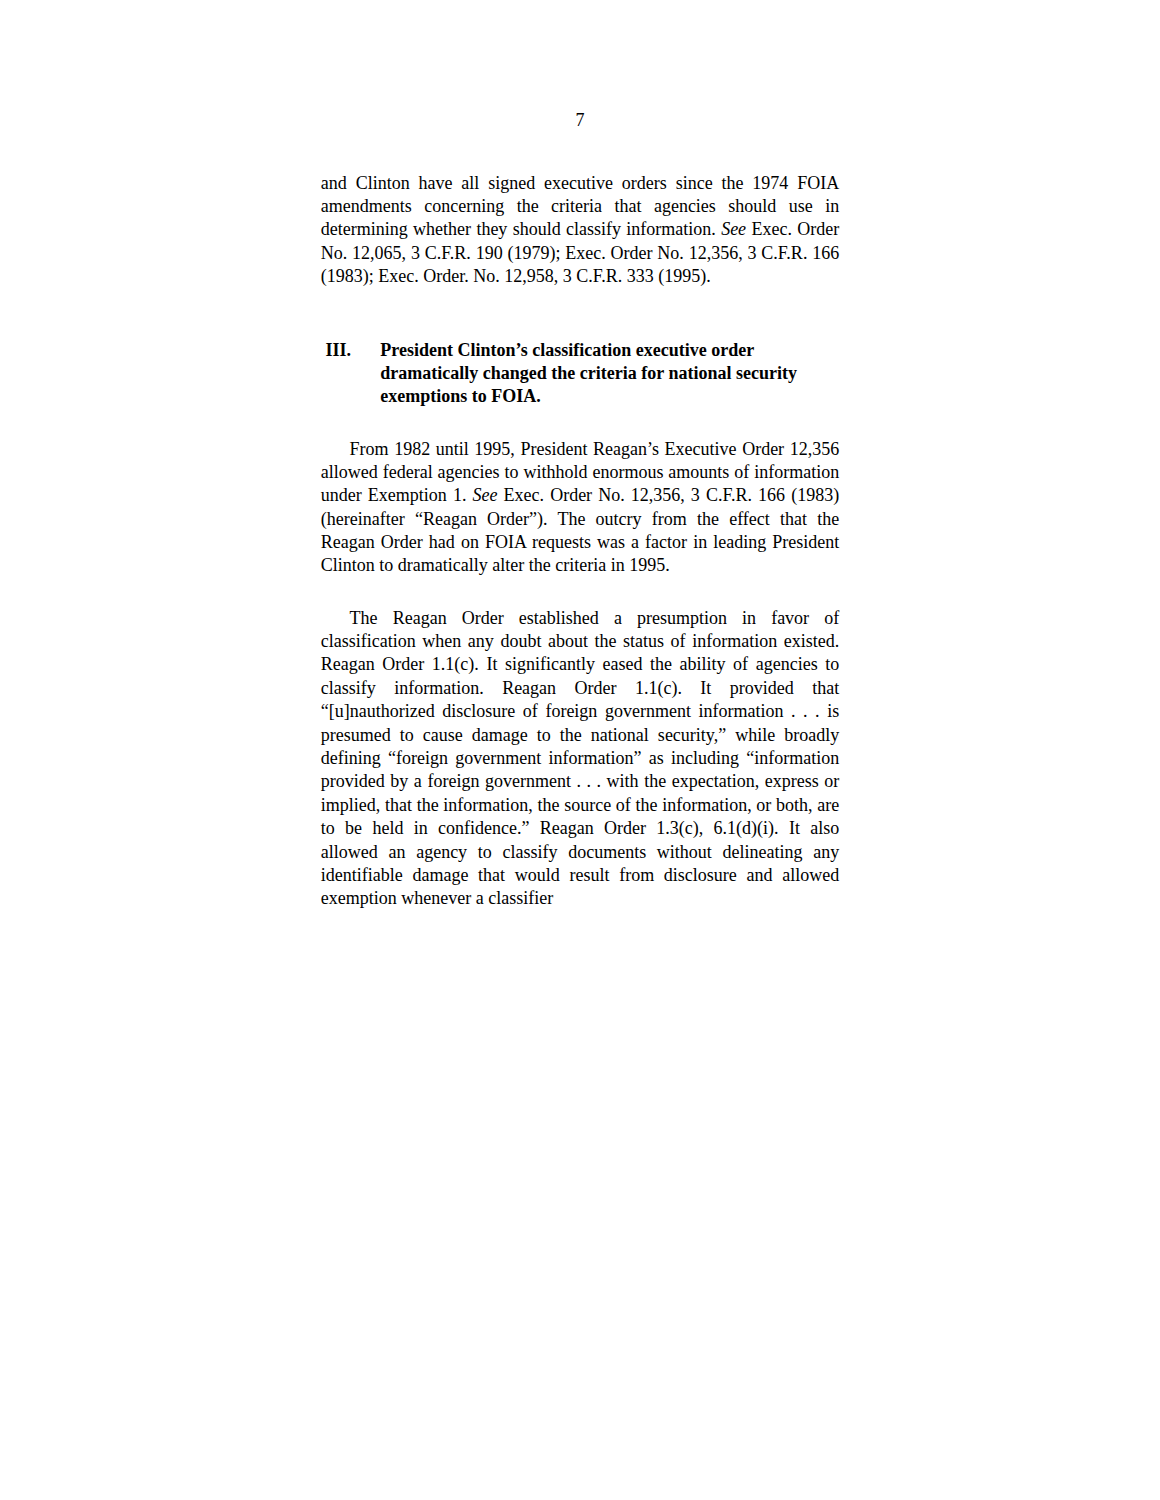7
and Clinton have all signed executive orders since the 1974 FOIA amendments concerning the criteria that agencies should use in determining whether they should classify information. See Exec. Order No. 12,065, 3 C.F.R. 190 (1979); Exec. Order No. 12,356, 3 C.F.R. 166 (1983); Exec. Order. No. 12,958, 3 C.F.R. 333 (1995).
III.
President Clinton’s classification executive order dramatically changed the criteria for national security exemptions to FOIA.
From 1982 until 1995, President Reagan’s Executive Order 12,356 allowed federal agencies to withhold enormous amounts of information under Exemption 1. See Exec. Order No. 12,356, 3 C.F.R. 166 (1983) (hereinafter “Reagan Order”). The outcry from the effect that the Reagan Order had on FOIA requests was a factor in leading President Clinton to dramatically alter the criteria in 1995.
The Reagan Order established a presumption in favor of classification when any doubt about the status of information existed. Reagan Order 1.1(c). It significantly eased the ability of agencies to classify information. Reagan Order 1.1(c). It provided that “[u]nauthorized disclosure of foreign government information . . . is presumed to cause damage to the national security,” while broadly defining “foreign government information” as including “information provided by a foreign government . . . with the expectation, express or implied, that the information, the source of the information, or both, are to be held in confidence.” Reagan Order 1.3(c), 6.1(d)(i). It also allowed an agency to classify documents without delineating any identifiable damage that would result from disclosure and allowed exemption whenever a classifier